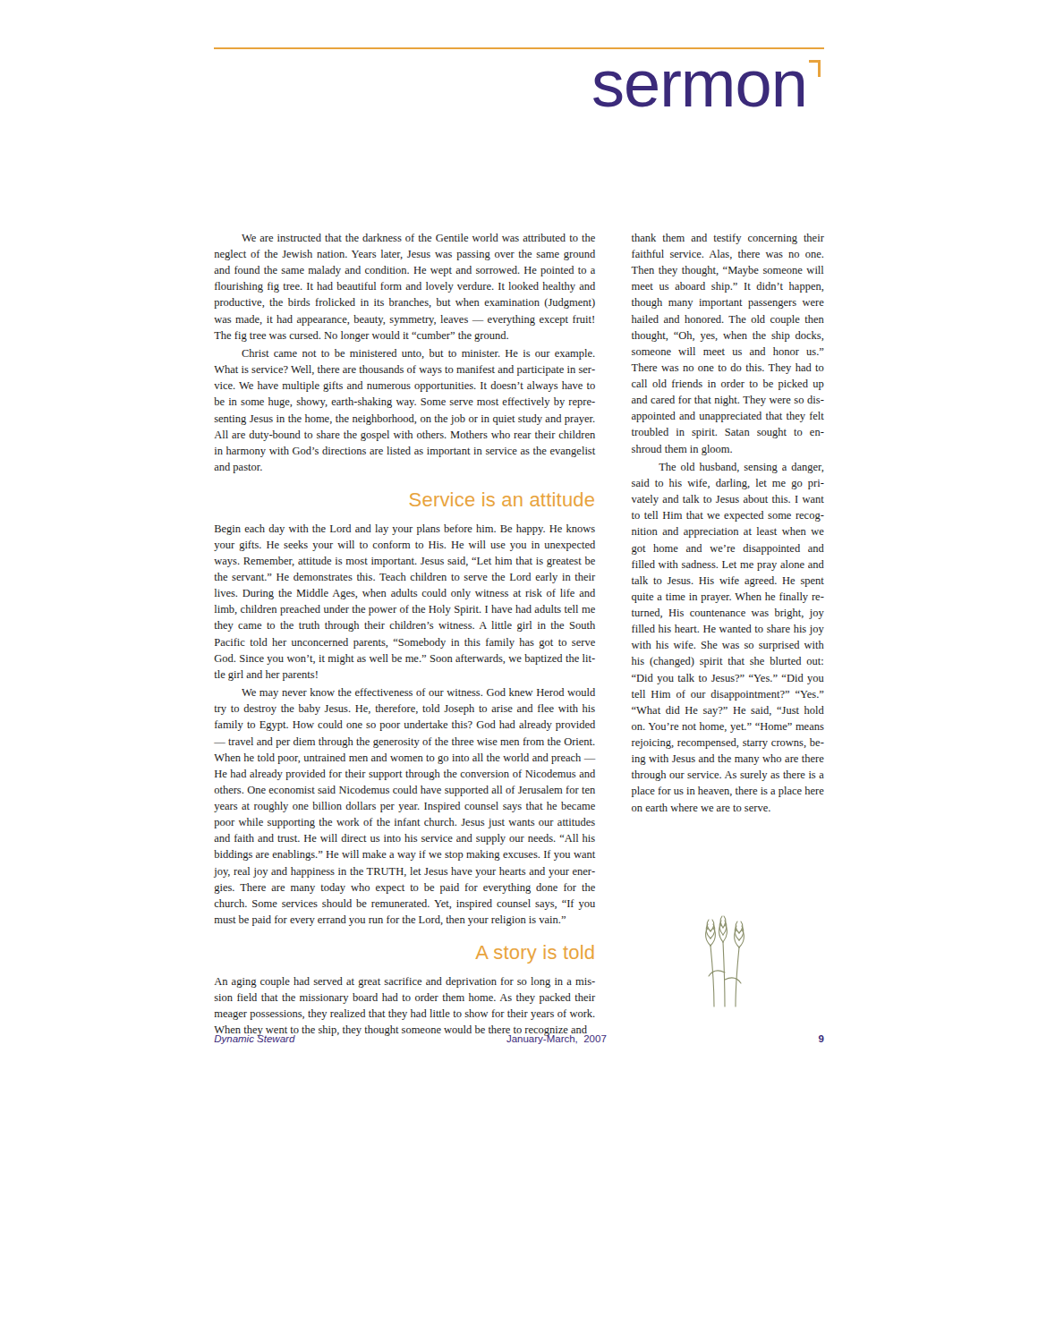sermon
We are instructed that the darkness of the Gentile world was attributed to the neglect of the Jewish nation. Years later, Jesus was passing over the same ground and found the same malady and condition. He wept and sorrowed. He pointed to a flourishing fig tree. It had beautiful form and lovely verdure. It looked healthy and productive, the birds frolicked in its branches, but when examination (Judgment) was made, it had appearance, beauty, symmetry, leaves — everything except fruit! The fig tree was cursed. No longer would it “cumber” the ground.
Christ came not to be ministered unto, but to minister. He is our example. What is service? Well, there are thousands of ways to manifest and participate in service. We have multiple gifts and numerous opportunities. It doesn’t always have to be in some huge, showy, earth-shaking way. Some serve most effectively by representing Jesus in the home, the neighborhood, on the job or in quiet study and prayer. All are duty-bound to share the gospel with others. Mothers who rear their children in harmony with God’s directions are listed as important in service as the evangelist and pastor.
Service is an attitude
Begin each day with the Lord and lay your plans before him. Be happy. He knows your gifts. He seeks your will to conform to His. He will use you in unexpected ways. Remember, attitude is most important. Jesus said, “Let him that is greatest be the servant.” He demonstrates this. Teach children to serve the Lord early in their lives. During the Middle Ages, when adults could only witness at risk of life and limb, children preached under the power of the Holy Spirit. I have had adults tell me they came to the truth through their children’s witness. A little girl in the South Pacific told her unconcerned parents, “Somebody in this family has got to serve God. Since you won’t, it might as well be me.” Soon afterwards, we baptized the little girl and her parents!
We may never know the effectiveness of our witness. God knew Herod would try to destroy the baby Jesus. He, therefore, told Joseph to arise and flee with his family to Egypt. How could one so poor undertake this? God had already provided — travel and per diem through the generosity of the three wise men from the Orient. When he told poor, untrained men and women to go into all the world and preach — He had already provided for their support through the conversion of Nicodemus and others. One economist said Nicodemus could have supported all of Jerusalem for ten years at roughly one billion dollars per year. Inspired counsel says that he became poor while supporting the work of the infant church. Jesus just wants our attitudes and faith and trust. He will direct us into his service and supply our needs. “All his biddings are enablings.” He will make a way if we stop making excuses. If you want joy, real joy and happiness in the TRUTH, let Jesus have your hearts and your energies. There are many today who expect to be paid for everything done for the church. Some services should be remunerated. Yet, inspired counsel says, “If you must be paid for every errand you run for the Lord, then your religion is vain.”
A story is told
An aging couple had served at great sacrifice and deprivation for so long in a mission field that the missionary board had to order them home. As they packed their meager possessions, they realized that they had little to show for their years of work. When they went to the ship, they thought someone would be there to recognize and
thank them and testify concerning their faithful service. Alas, there was no one. Then they thought, “Maybe someone will meet us aboard ship.” It didn’t happen, though many important passengers were hailed and honored. The old couple then thought, “Oh, yes, when the ship docks, someone will meet us and honor us.” There was no one to do this. They had to call old friends in order to be picked up and cared for that night. They were so disappointed and unappreciated that they felt troubled in spirit. Satan sought to enshroud them in gloom.
The old husband, sensing a danger, said to his wife, darling, let me go privately and talk to Jesus about this. I want to tell Him that we expected some recognition and appreciation at least when we got home and we’re disappointed and filled with sadness. Let me pray alone and talk to Jesus. His wife agreed. He spent quite a time in prayer. When he finally returned, His countenance was bright, joy filled his heart. He wanted to share his joy with his wife. She was so surprised with his (changed) spirit that she blurted out: “Did you talk to Jesus?” “Yes.” “Did you tell Him of our disappointment?” “Yes.” “What did He say?” He said, “Just hold on. You’re not home, yet.” “Home” means rejoicing, recompensed, starry crowns, being with Jesus and the many who are there through our service. As surely as there is a place for us in heaven, there is a place here on earth where we are to serve.
Dynamic Steward
January-March, 2007
9